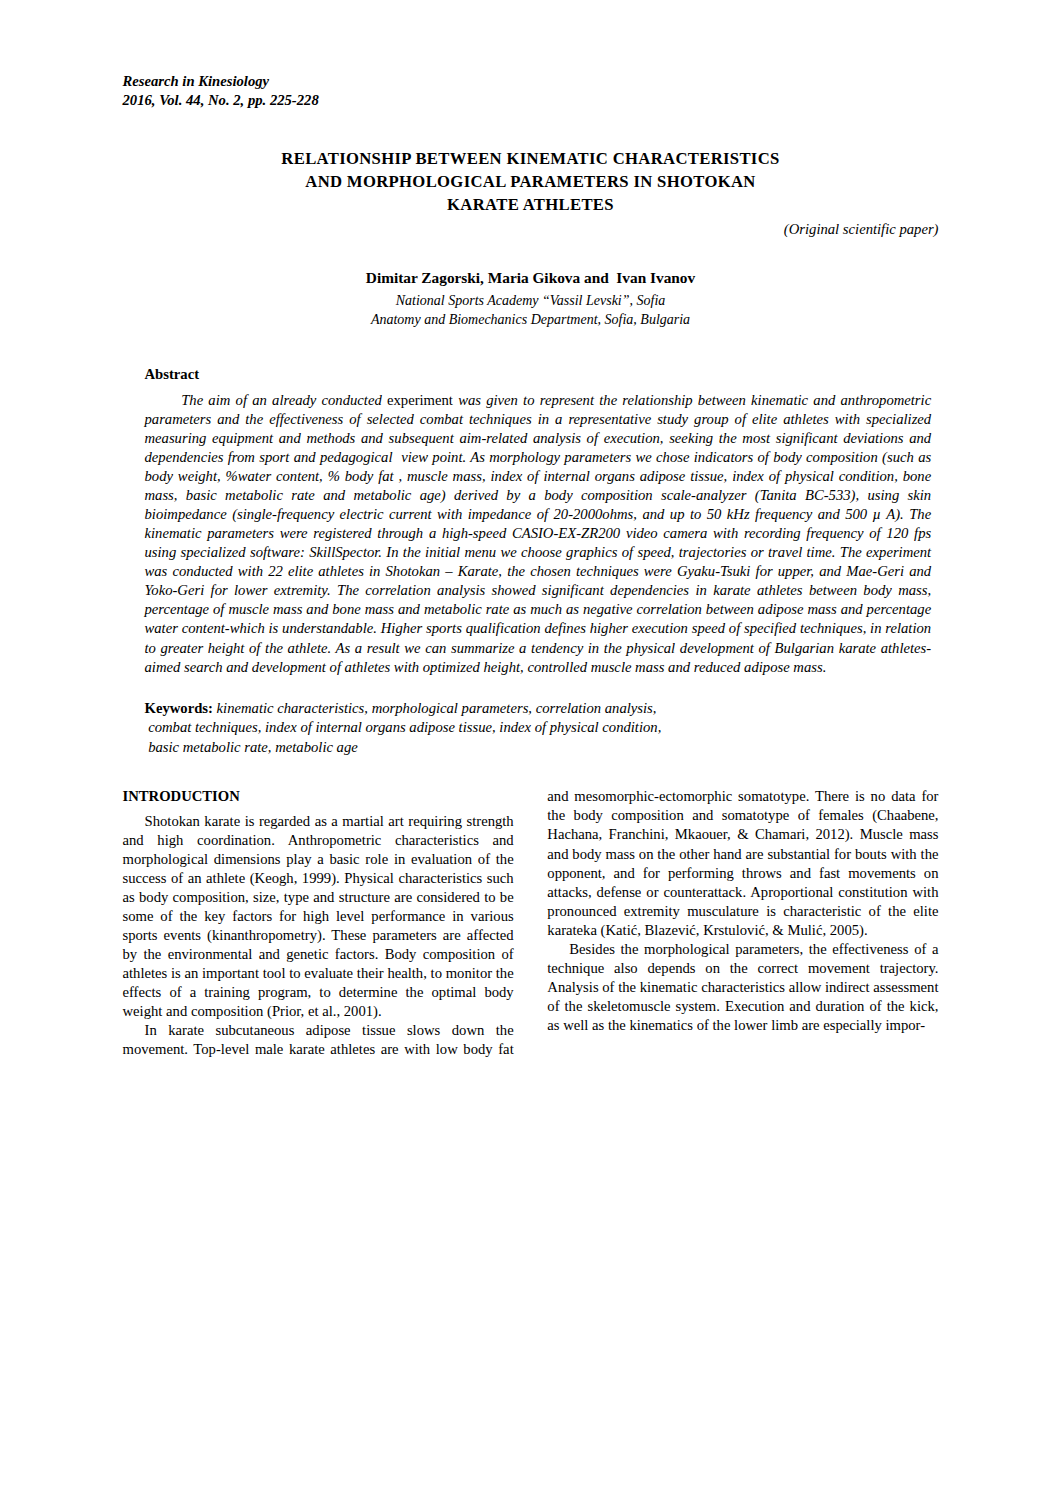Research in Kinesiology
2016, Vol. 44, No. 2, pp. 225-228
Relationship Between Kinematic Characteristics
and Morphological Parameters in Shotokan
Karate Athletes
(Original scientific paper)
Dimitar Zagorski, Maria Gikova and Ivan Ivanov
National Sports Academy “Vassil Levski”, Sofia
Anatomy and Biomechanics Department, Sofia, Bulgaria
Abstract
The aim of an already conducted experiment was given to represent the relationship between kinematic and anthropometric parameters and the effectiveness of selected combat techniques in a representative study group of elite athletes with specialized measuring equipment and methods and subsequent aim-related analysis of execution, seeking the most significant deviations and dependencies from sport and pedagogical view point. As morphology parameters we chose indicators of body composition (such as body weight, %water content, % body fat , muscle mass, index of internal organs adipose tissue, index of physical condition, bone mass, basic metabolic rate and metabolic age) derived by a body composition scale-analyzer (Tanita BC-533), using skin bioimpedance (single-frequency electric current with impedance of 20-2000ohms, and up to 50 kHz frequency and 500 µ A). The kinematic parameters were registered through a high-speed CASIO-EX-ZR200 video camera with recording frequency of 120 fps using specialized software: SkillSpector. In the initial menu we choose graphics of speed, trajectories or travel time. The experiment was conducted with 22 elite athletes in Shotokan – Karate, the chosen techniques were Gyaku-Tsuki for upper, and Mae-Geri and Yoko-Geri for lower extremity. The correlation analysis showed significant dependencies in karate athletes between body mass, percentage of muscle mass and bone mass and metabolic rate as much as negative correlation between adipose mass and percentage water content-which is understandable. Higher sports qualification defines higher execution speed of specified techniques, in relation to greater height of the athlete. As a result we can summarize a tendency in the physical development of Bulgarian karate athletes-aimed search and development of athletes with optimized height, controlled muscle mass and reduced adipose mass.
Keywords: kinematic characteristics, morphological parameters, correlation analysis,
combat techniques, index of internal organs adipose tissue, index of physical condition,
basic metabolic rate, metabolic age
Introduction
Shotokan karate is regarded as a martial art requiring strength and high coordination. Anthropometric characteristics and morphological dimensions play a basic role in evaluation of the success of an athlete (Keogh, 1999). Physical characteristics such as body composition, size, type and structure are considered to be some of the key factors for high level performance in various sports events (kinanthropometry). These parameters are affected by the environmental and genetic factors. Body composition of athletes is an important tool to evaluate their health, to monitor the effects of a training program, to determine the optimal body weight and composition (Prior, et al., 2001).
In karate subcutaneous adipose tissue slows down the movement. Top-level male karate athletes are with low body fat and mesomorphic-ectomorphic somatotype. There is no data for the body composition and somatotype of females (Chaabene, Hachana, Franchini, Mkaouer, & Chamari, 2012). Muscle mass and body mass on the other hand are substantial for bouts with the opponent, and for performing throws and fast movements on attacks, defense or counterattack. Aproportional constitution with pronounced extremity musculature is characteristic of the elite karateka (Katić, Blazević, Krstulović, & Mulić, 2005).
Besides the morphological parameters, the effectiveness of a technique also depends on the correct movement trajectory. Analysis of the kinematic characteristics allow indirect assessment of the skeletomuscle system. Execution and duration of the kick, as well as the kinematics of the lower limb are especially impor-